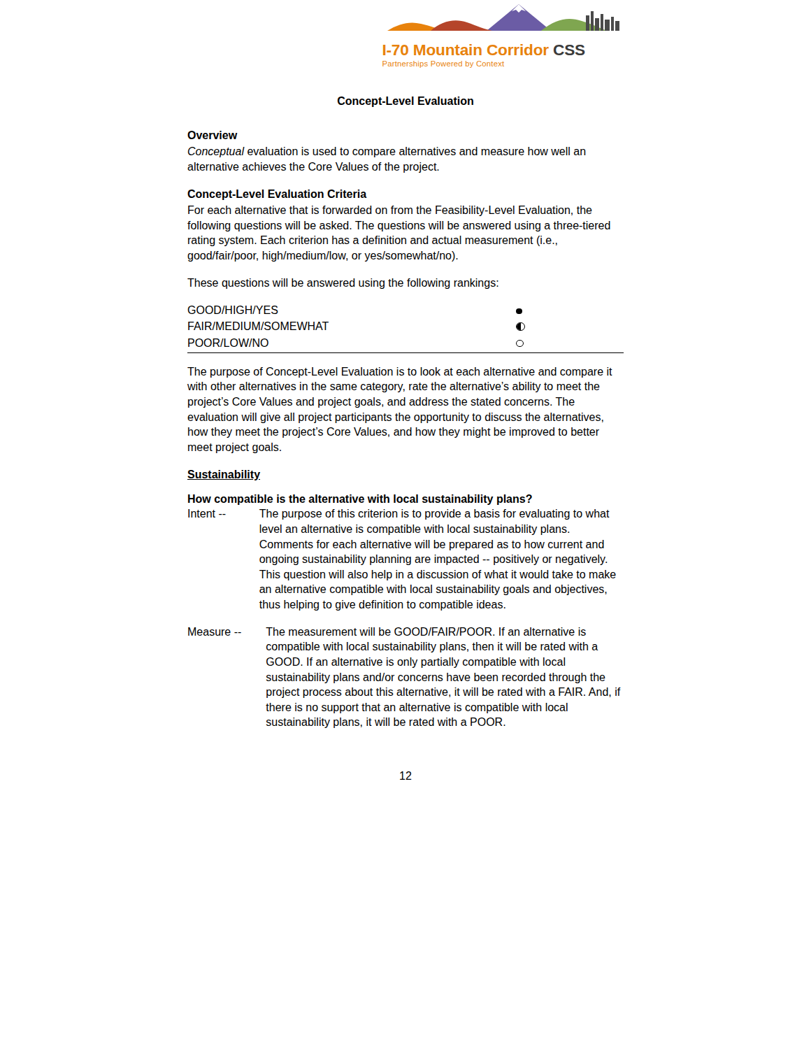I-70 Mountain Corridor CSS
Partnerships Powered by Context
Concept-Level Evaluation
Overview
Conceptual evaluation is used to compare alternatives and measure how well an alternative achieves the Core Values of the project.
Concept-Level Evaluation Criteria
For each alternative that is forwarded on from the Feasibility-Level Evaluation, the following questions will be asked. The questions will be answered using a three-tiered rating system. Each criterion has a definition and actual measurement (i.e., good/fair/poor, high/medium/low, or yes/somewhat/no).
These questions will be answered using the following rankings:
| GOOD/HIGH/YES | |
| FAIR/MEDIUM/SOMEWHAT | |
| POOR/LOW/NO | |
The purpose of Concept-Level Evaluation is to look at each alternative and compare it with other alternatives in the same category, rate the alternative’s ability to meet the project’s Core Values and project goals, and address the stated concerns. The evaluation will give all project participants the opportunity to discuss the alternatives, how they meet the project’s Core Values, and how they might be improved to better meet project goals.
Sustainability
How compatible is the alternative with local sustainability plans?
Intent --
The purpose of this criterion is to provide a basis for evaluating to what level an alternative is compatible with local sustainability plans. Comments for each alternative will be prepared as to how current and ongoing sustainability planning are impacted -- positively or negatively. This question will also help in a discussion of what it would take to make an alternative compatible with local sustainability goals and objectives, thus helping to give definition to compatible ideas.
Measure --
The measurement will be GOOD/FAIR/POOR. If an alternative is compatible with local sustainability plans, then it will be rated with a GOOD. If an alternative is only partially compatible with local sustainability plans and/or concerns have been recorded through the project process about this alternative, it will be rated with a FAIR. And, if there is no support that an alternative is compatible with local sustainability plans, it will be rated with a POOR.
12